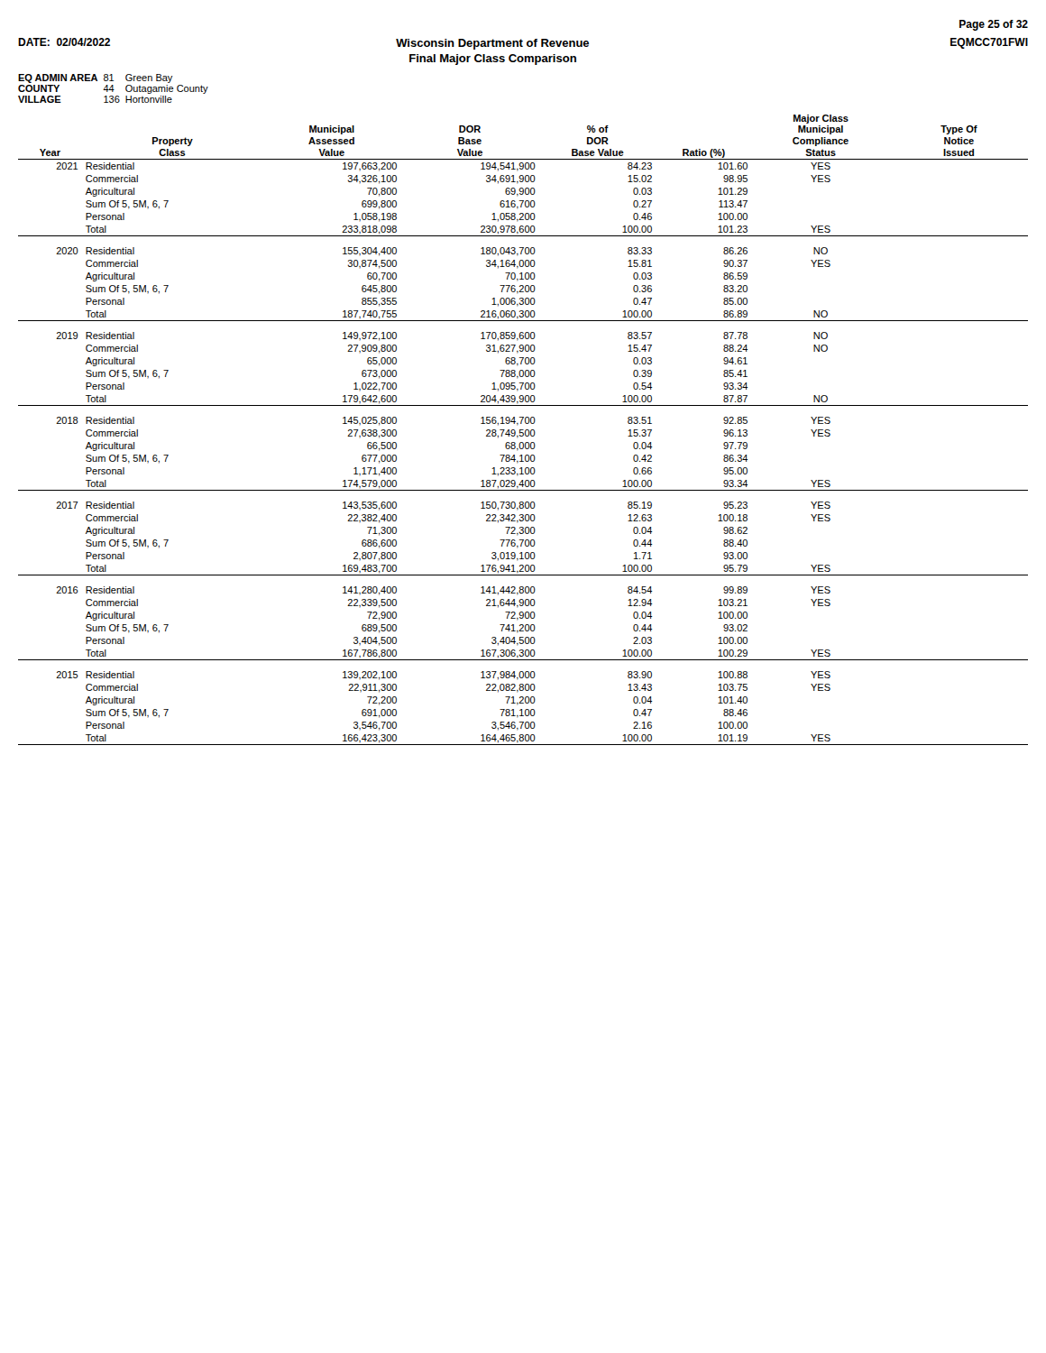Page 25 of 32
| DATE: 02/04/2022 | Wisconsin Department of Revenue Final Major Class Comparison | EQMCC701FWI |
| EQ ADMIN AREA | 81 | Green Bay |
| COUNTY | 44 | Outagamie County |
| VILLAGE | 136 | Hortonville |
| Year | Property Class | Municipal Assessed Value | DOR Base Value | % of DOR Base Value | Ratio (%) | Major Class Municipal Compliance Status | Type Of Notice Issued |
| --- | --- | --- | --- | --- | --- | --- | --- |
| 2021 | Residential | 197,663,200 | 194,541,900 | 84.23 | 101.60 | YES | |
| | Commercial | 34,326,100 | 34,691,900 | 15.02 | 98.95 | YES | |
| | Agricultural | 70,800 | 69,900 | 0.03 | 101.29 | | |
| | Sum Of 5, 5M, 6, 7 | 699,800 | 616,700 | 0.27 | 113.47 | | |
| | Personal | 1,058,198 | 1,058,200 | 0.46 | 100.00 | | |
| | Total | 233,818,098 | 230,978,600 | 100.00 | 101.23 | YES | |
| 2020 | Residential | 155,304,400 | 180,043,700 | 83.33 | 86.26 | NO | |
| | Commercial | 30,874,500 | 34,164,000 | 15.81 | 90.37 | YES | |
| | Agricultural | 60,700 | 70,100 | 0.03 | 86.59 | | |
| | Sum Of 5, 5M, 6, 7 | 645,800 | 776,200 | 0.36 | 83.20 | | |
| | Personal | 855,355 | 1,006,300 | 0.47 | 85.00 | | |
| | Total | 187,740,755 | 216,060,300 | 100.00 | 86.89 | NO | |
| 2019 | Residential | 149,972,100 | 170,859,600 | 83.57 | 87.78 | NO | |
| | Commercial | 27,909,800 | 31,627,900 | 15.47 | 88.24 | NO | |
| | Agricultural | 65,000 | 68,700 | 0.03 | 94.61 | | |
| | Sum Of 5, 5M, 6, 7 | 673,000 | 788,000 | 0.39 | 85.41 | | |
| | Personal | 1,022,700 | 1,095,700 | 0.54 | 93.34 | | |
| | Total | 179,642,600 | 204,439,900 | 100.00 | 87.87 | NO | |
| 2018 | Residential | 145,025,800 | 156,194,700 | 83.51 | 92.85 | YES | |
| | Commercial | 27,638,300 | 28,749,500 | 15.37 | 96.13 | YES | |
| | Agricultural | 66,500 | 68,000 | 0.04 | 97.79 | | |
| | Sum Of 5, 5M, 6, 7 | 677,000 | 784,100 | 0.42 | 86.34 | | |
| | Personal | 1,171,400 | 1,233,100 | 0.66 | 95.00 | | |
| | Total | 174,579,000 | 187,029,400 | 100.00 | 93.34 | YES | |
| 2017 | Residential | 143,535,600 | 150,730,800 | 85.19 | 95.23 | YES | |
| | Commercial | 22,382,400 | 22,342,300 | 12.63 | 100.18 | YES | |
| | Agricultural | 71,300 | 72,300 | 0.04 | 98.62 | | |
| | Sum Of 5, 5M, 6, 7 | 686,600 | 776,700 | 0.44 | 88.40 | | |
| | Personal | 2,807,800 | 3,019,100 | 1.71 | 93.00 | | |
| | Total | 169,483,700 | 176,941,200 | 100.00 | 95.79 | YES | |
| 2016 | Residential | 141,280,400 | 141,442,800 | 84.54 | 99.89 | YES | |
| | Commercial | 22,339,500 | 21,644,900 | 12.94 | 103.21 | YES | |
| | Agricultural | 72,900 | 72,900 | 0.04 | 100.00 | | |
| | Sum Of 5, 5M, 6, 7 | 689,500 | 741,200 | 0.44 | 93.02 | | |
| | Personal | 3,404,500 | 3,404,500 | 2.03 | 100.00 | | |
| | Total | 167,786,800 | 167,306,300 | 100.00 | 100.29 | YES | |
| 2015 | Residential | 139,202,100 | 137,984,000 | 83.90 | 100.88 | YES | |
| | Commercial | 22,911,300 | 22,082,800 | 13.43 | 103.75 | YES | |
| | Agricultural | 72,200 | 71,200 | 0.04 | 101.40 | | |
| | Sum Of 5, 5M, 6, 7 | 691,000 | 781,100 | 0.47 | 88.46 | | |
| | Personal | 3,546,700 | 3,546,700 | 2.16 | 100.00 | | |
| | Total | 166,423,300 | 164,465,800 | 100.00 | 101.19 | YES | |